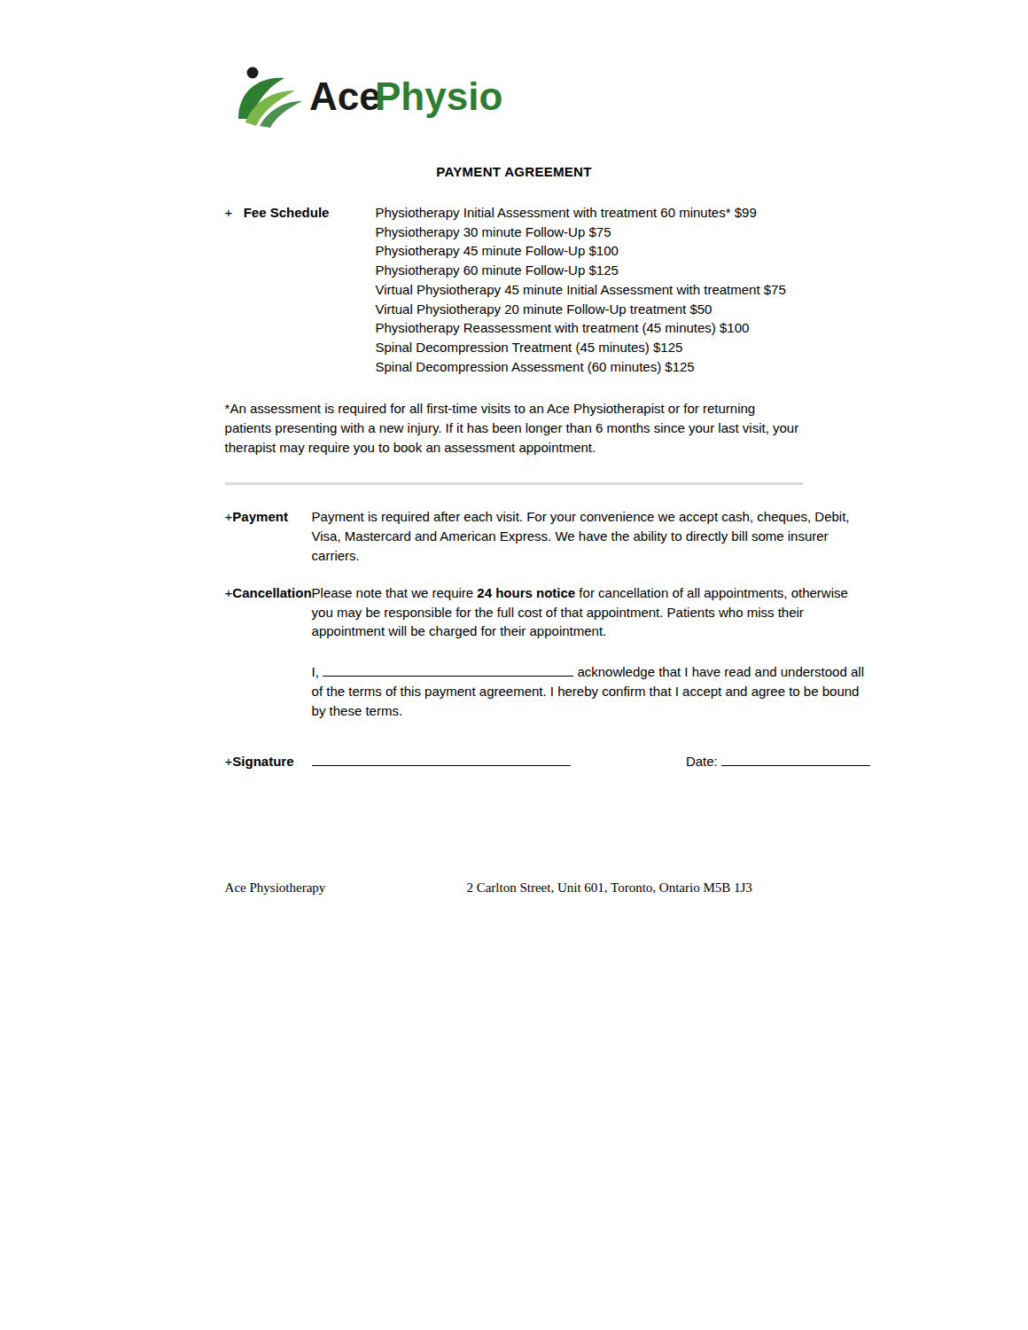Ace Physio
PAYMENT AGREEMENT
| + | Fee Schedule | Physiotherapy Initial Assessment with treatment 60 minutes* $99 Physiotherapy 30 minute Follow-Up $75 Physiotherapy 45 minute Follow-Up $100 Physiotherapy 60 minute Follow-Up $125 Virtual Physiotherapy 45 minute Initial Assessment with treatment $75 Virtual Physiotherapy 20 minute Follow-Up treatment $50 Physiotherapy Reassessment with treatment (45 minutes) $100 Spinal Decompression Treatment (45 minutes) $125 Spinal Decompression Assessment (60 minutes) $125 |
*An assessment is required for all first-time visits to an Ace Physiotherapist or for returning patients presenting with a new injury. If it has been longer than 6 months since your last visit, your therapist may require you to book an assessment appointment.
| + | Payment | Payment is required after each visit. For your convenience we accept cash, cheques, Debit, Visa, Mastercard and American Express. We have the ability to directly bill some insurer carriers. |
| + | Cancellation | Please note that we require 24 hours notice for cancellation of all appointments, otherwise you may be responsible for the full cost of that appointment. Patients who miss their appointment will be charged for their appointment. I, acknowledge that I have read and understood all of the terms of this payment agreement. I hereby confirm that I accept and agree to be bound by these terms. |
| + | Signature | Date: |
Ace Physiotherapy 2 Carlton Street, Unit 601, Toronto, Ontario M5B 1J3